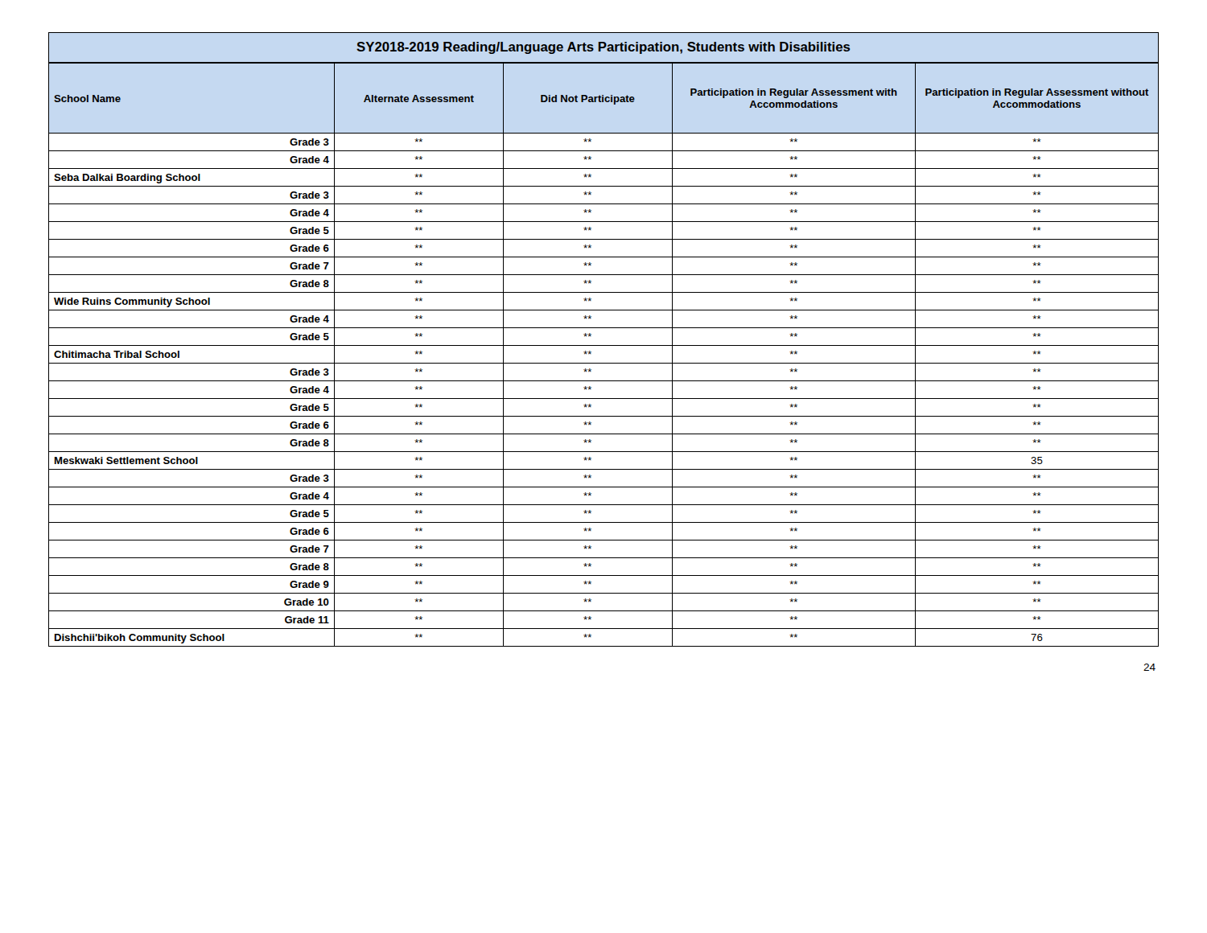SY2018-2019 Reading/Language Arts Participation, Students with Disabilities
| School Name | Alternate Assessment | Did Not Participate | Participation in Regular Assessment with Accommodations | Participation in Regular Assessment without Accommodations |
| --- | --- | --- | --- | --- |
| Grade 3 | ** | ** | ** | ** |
| Grade 4 | ** | ** | ** | ** |
| Seba Dalkai Boarding School | ** | ** | ** | ** |
| Grade 3 | ** | ** | ** | ** |
| Grade 4 | ** | ** | ** | ** |
| Grade 5 | ** | ** | ** | ** |
| Grade 6 | ** | ** | ** | ** |
| Grade 7 | ** | ** | ** | ** |
| Grade 8 | ** | ** | ** | ** |
| Wide Ruins Community School | ** | ** | ** | ** |
| Grade 4 | ** | ** | ** | ** |
| Grade 5 | ** | ** | ** | ** |
| Chitimacha Tribal School | ** | ** | ** | ** |
| Grade 3 | ** | ** | ** | ** |
| Grade 4 | ** | ** | ** | ** |
| Grade 5 | ** | ** | ** | ** |
| Grade 6 | ** | ** | ** | ** |
| Grade 8 | ** | ** | ** | ** |
| Meskwaki Settlement School | ** | ** | ** | 35 |
| Grade 3 | ** | ** | ** | ** |
| Grade 4 | ** | ** | ** | ** |
| Grade 5 | ** | ** | ** | ** |
| Grade 6 | ** | ** | ** | ** |
| Grade 7 | ** | ** | ** | ** |
| Grade 8 | ** | ** | ** | ** |
| Grade 9 | ** | ** | ** | ** |
| Grade 10 | ** | ** | ** | ** |
| Grade 11 | ** | ** | ** | ** |
| Dishchii'bikoh Community School | ** | ** | ** | 76 |
24